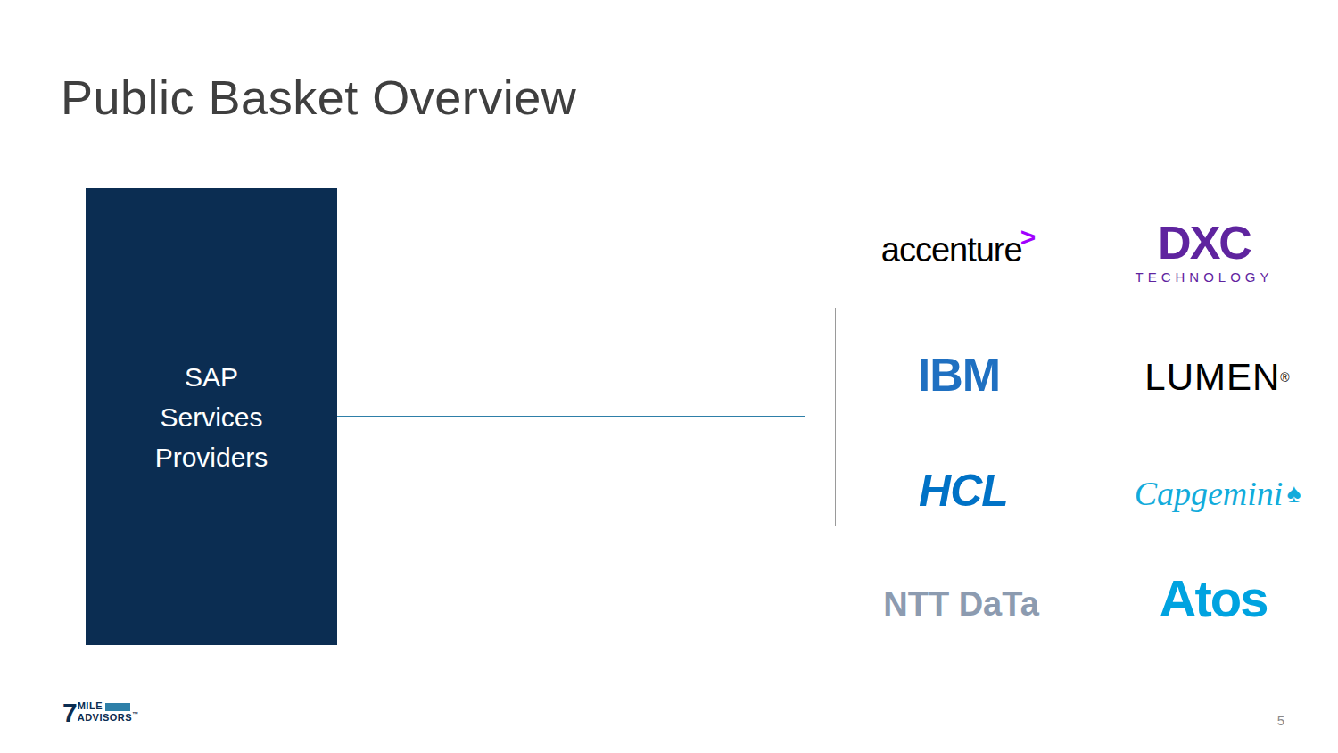Public Basket Overview
SAP
Services
Providers
accenture>
DXC TECHNOLOGY
IBM
LUMEN®
HCL
Capgemini♠
NTT DaTa
Atos
7 MILE
ADVISORS™
5